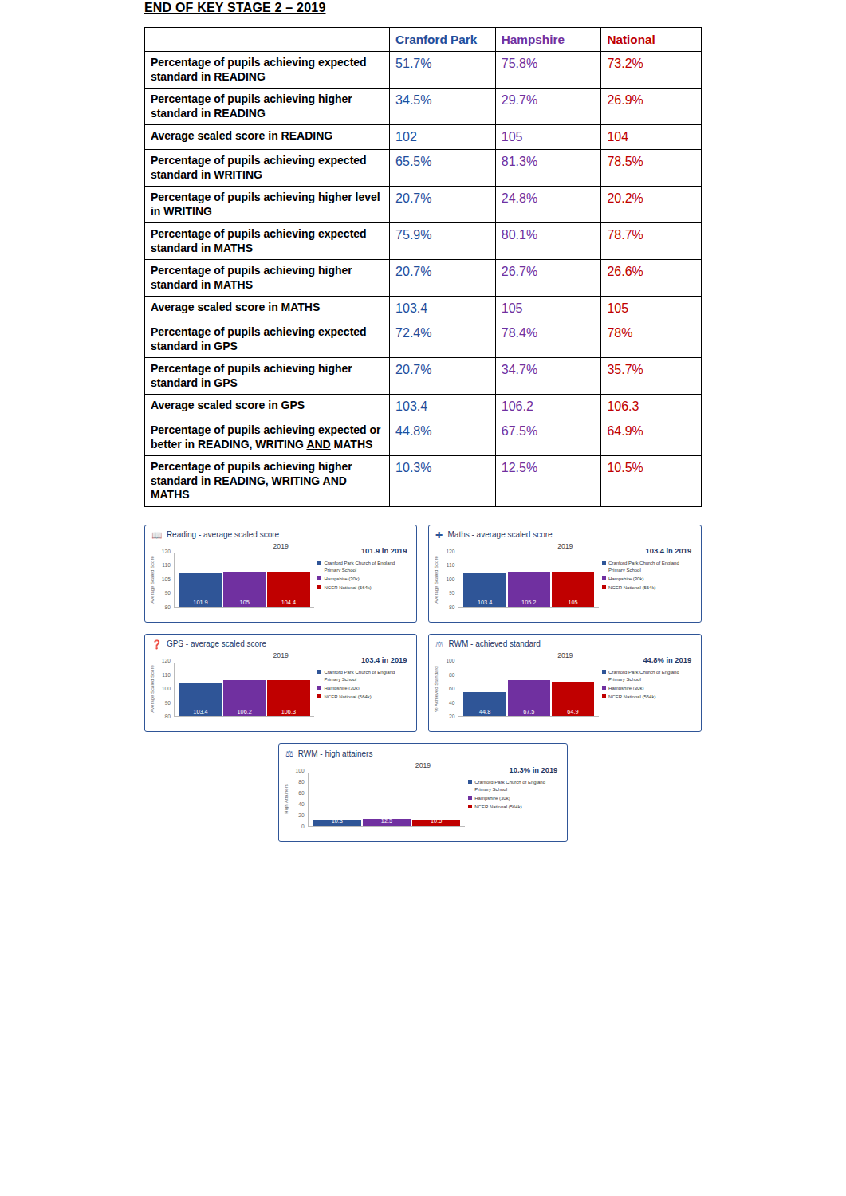END OF KEY STAGE 2 – 2019
| | Cranford Park | Hampshire | National |
| --- | --- | --- | --- |
| Percentage of pupils achieving expected standard in READING | 51.7% | 75.8% | 73.2% |
| Percentage of pupils achieving higher standard in READING | 34.5% | 29.7% | 26.9% |
| Average scaled score in READING | 102 | 105 | 104 |
| Percentage of pupils achieving expected standard in WRITING | 65.5% | 81.3% | 78.5% |
| Percentage of pupils achieving higher level in WRITING | 20.7% | 24.8% | 20.2% |
| Percentage of pupils achieving expected standard in MATHS | 75.9% | 80.1% | 78.7% |
| Percentage of pupils achieving higher standard in MATHS | 20.7% | 26.7% | 26.6% |
| Average scaled score in MATHS | 103.4 | 105 | 105 |
| Percentage of pupils achieving expected standard in GPS | 72.4% | 78.4% | 78% |
| Percentage of pupils achieving higher standard in GPS | 20.7% | 34.7% | 35.7% |
| Average scaled score in GPS | 103.4 | 106.2 | 106.3 |
| Percentage of pupils achieving expected or better in READING, WRITING AND MATHS | 44.8% | 67.5% | 64.9% |
| Percentage of pupils achieving higher standard in READING, WRITING AND MATHS | 10.3% | 12.5% | 10.5% |
📖Reading - average scaled score
2019
101.9 in 2019
Average Scaled Score
120
110
105
90
80
101.9
105
104.4
Cranford Park Church of England Primary School
Hampshire (30k)
NCER National (564k)
✚Maths - average scaled score
2019
103.4 in 2019
Average Scaled Score
120
110
100
95
80
103.4
105.2
105
Cranford Park Church of England Primary School
Hampshire (30k)
NCER National (564k)
❓GPS - average scaled score
2019
103.4 in 2019
Average Scaled Score
120
110
100
90
80
103.4
106.2
106.3
Cranford Park Church of England Primary School
Hampshire (30k)
NCER National (564k)
⚖RWM - achieved standard
2019
44.8% in 2019
% Achieved Standard
100
80
60
40
20
44.8
67.5
64.9
Cranford Park Church of England Primary School
Hampshire (30k)
NCER National (564k)
⚖RWM - high attainers
2019
10.3% in 2019
High Attainers
100
80
60
40
20
0
10.3
12.5
10.5
Cranford Park Church of England Primary School
Hampshire (30k)
NCER National (564k)